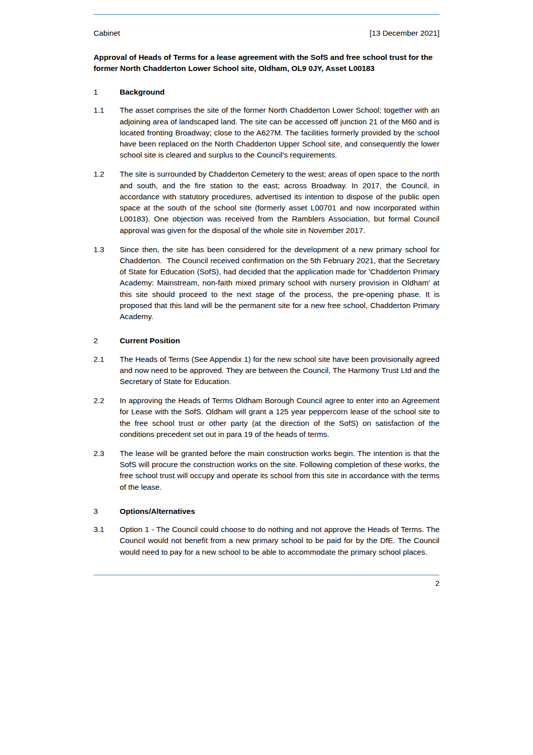Cabinet
[13 December 2021]
Approval of Heads of Terms for a lease agreement with the SofS and free school trust for the former North Chadderton Lower School site, Oldham, OL9 0JY, Asset L00183
1
Background
1.1
The asset comprises the site of the former North Chadderton Lower School; together with an adjoining area of landscaped land. The site can be accessed off junction 21 of the M60 and is located fronting Broadway; close to the A627M. The facilities formerly provided by the school have been replaced on the North Chadderton Upper School site, and consequently the lower school site is cleared and surplus to the Council's requirements.
1.2
The site is surrounded by Chadderton Cemetery to the west; areas of open space to the north and south, and the fire station to the east; across Broadway. In 2017, the Council, in accordance with statutory procedures, advertised its intention to dispose of the public open space at the south of the school site (formerly asset L00701 and now incorporated within L00183). One objection was received from the Ramblers Association, but formal Council approval was given for the disposal of the whole site in November 2017.
1.3
Since then, the site has been considered for the development of a new primary school for Chadderton. The Council received confirmation on the 5th February 2021, that the Secretary of State for Education (SofS), had decided that the application made for 'Chadderton Primary Academy: Mainstream, non-faith mixed primary school with nursery provision in Oldham' at this site should proceed to the next stage of the process, the pre-opening phase. It is proposed that this land will be the permanent site for a new free school, Chadderton Primary Academy.
2
Current Position
2.1
The Heads of Terms (See Appendix 1) for the new school site have been provisionally agreed and now need to be approved. They are between the Council, The Harmony Trust Ltd and the Secretary of State for Education.
2.2
In approving the Heads of Terms Oldham Borough Council agree to enter into an Agreement for Lease with the SofS. Oldham will grant a 125 year peppercorn lease of the school site to the free school trust or other party (at the direction of the SofS) on satisfaction of the conditions precedent set out in para 19 of the heads of terms.
2.3
The lease will be granted before the main construction works begin. The intention is that the SofS will procure the construction works on the site. Following completion of these works, the free school trust will occupy and operate its school from this site in accordance with the terms of the lease.
3
Options/Alternatives
3.1
Option 1 - The Council could choose to do nothing and not approve the Heads of Terms. The Council would not benefit from a new primary school to be paid for by the DfE. The Council would need to pay for a new school to be able to accommodate the primary school places.
2